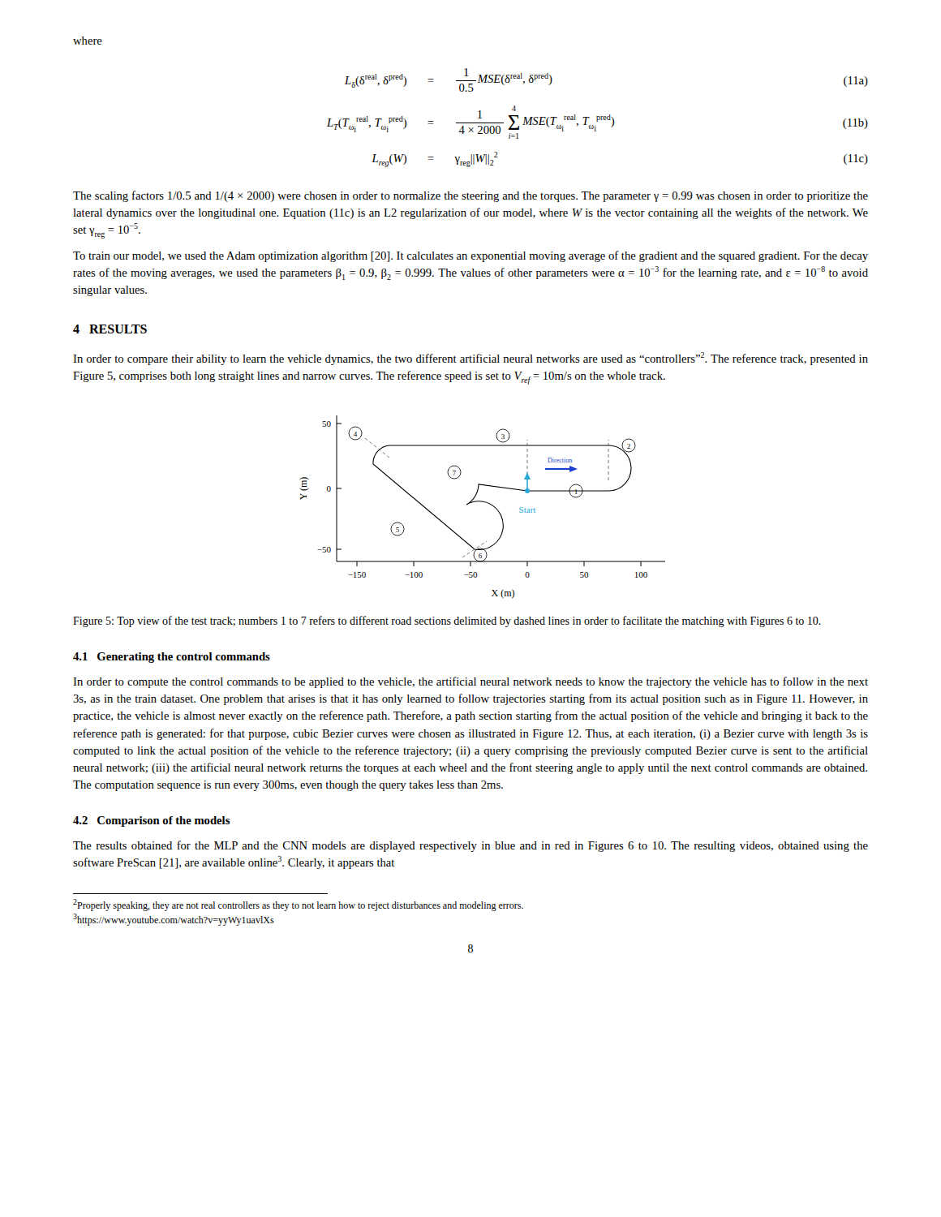where
| L δ (δ real , δ pred ) | = | 1 0.5 MSE (δ real , δ pred ) | (11a) |
| L T ( T ω i real , T ω i pred ) | = | 1 4 × 2000 4 Σ i =1 MSE ( T ω i real , T ω i pred ) | (11b) |
| L reg ( W ) | = | γ reg // W // 2 2 | (11c) |
The scaling factors 1/0.5 and 1/(4 × 2000) were chosen in order to normalize the steering and the torques. The parameter γ = 0.99 was chosen in order to prioritize the lateral dynamics over the longitudinal one. Equation (11c) is an L2 regularization of our model, where W is the vector containing all the weights of the network. We set γreg = 10−5.
To train our model, we used the Adam optimization algorithm [20]. It calculates an exponential moving average of the gradient and the squared gradient. For the decay rates of the moving averages, we used the parameters β1 = 0.9, β2 = 0.999. The values of other parameters were α = 10−3 for the learning rate, and ε = 10−8 to avoid singular values.
4 RESULTS
In order to compare their ability to learn the vehicle dynamics, the two different artificial neural networks are used as “controllers”2. The reference track, presented in Figure 5, comprises both long straight lines and narrow curves. The reference speed is set to Vref = 10m/s on the whole track.
50 0 −50 −150 −100 −50 0 50 100 X (m) Y (m) 1 2 3 4 5 6 7 Direction Start
Figure 5: Top view of the test track; numbers 1 to 7 refers to different road sections delimited by dashed lines in order to facilitate the matching with Figures 6 to 10.
4.1 Generating the control commands
In order to compute the control commands to be applied to the vehicle, the artificial neural network needs to know the trajectory the vehicle has to follow in the next 3s, as in the train dataset. One problem that arises is that it has only learned to follow trajectories starting from its actual position such as in Figure 11. However, in practice, the vehicle is almost never exactly on the reference path. Therefore, a path section starting from the actual position of the vehicle and bringing it back to the reference path is generated: for that purpose, cubic Bezier curves were chosen as illustrated in Figure 12. Thus, at each iteration, (i) a Bezier curve with length 3s is computed to link the actual position of the vehicle to the reference trajectory; (ii) a query comprising the previously computed Bezier curve is sent to the artificial neural network; (iii) the artificial neural network returns the torques at each wheel and the front steering angle to apply until the next control commands are obtained. The computation sequence is run every 300ms, even though the query takes less than 2ms.
4.2 Comparison of the models
The results obtained for the MLP and the CNN models are displayed respectively in blue and in red in Figures 6 to 10. The resulting videos, obtained using the software PreScan [21], are available online3. Clearly, it appears that
2Properly speaking, they are not real controllers as they to not learn how to reject disturbances and modeling errors.
3https://www.youtube.com/watch?v=yyWy1uavlXs
8